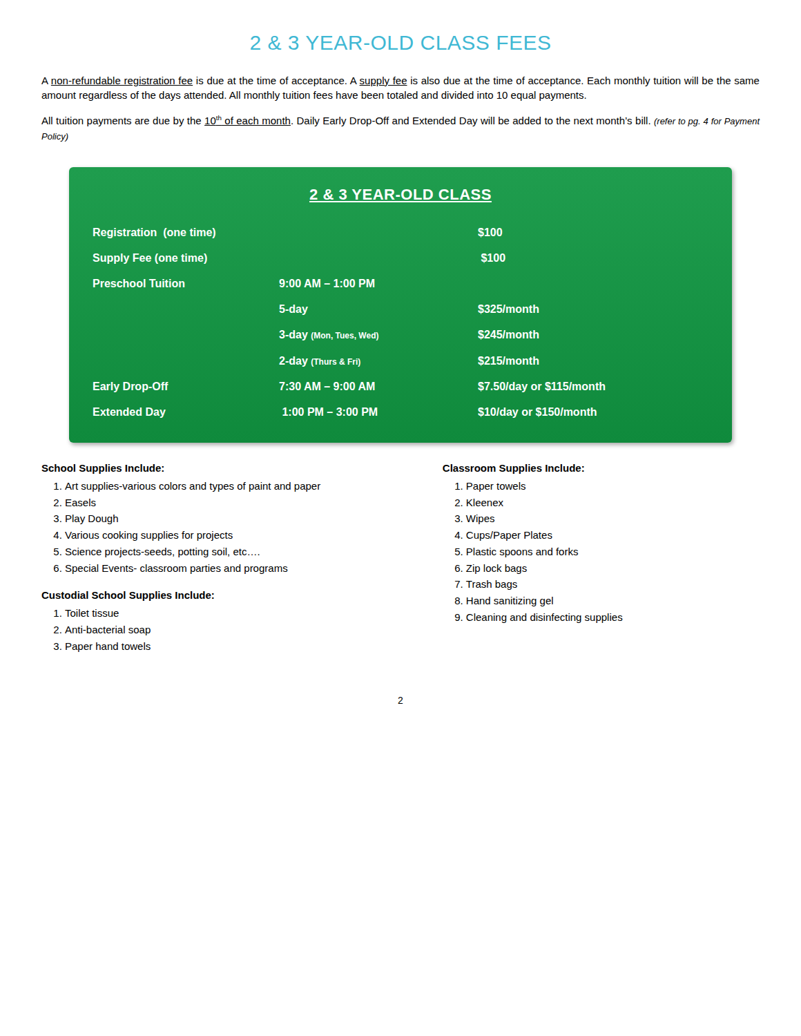2 & 3 YEAR-OLD CLASS FEES
A non-refundable registration fee is due at the time of acceptance. A supply fee is also due at the time of acceptance. Each monthly tuition will be the same amount regardless of the days attended. All monthly tuition fees have been totaled and divided into 10 equal payments.
All tuition payments are due by the 10th of each month. Daily Early Drop-Off and Extended Day will be added to the next month’s bill. (refer to pg. 4 for Payment Policy)
2 & 3 YEAR-OLD CLASS
| Registration (one time) | | $100 |
| Supply Fee (one time) | | $100 |
| Preschool Tuition | 9:00 AM – 1:00 PM | |
| | 5-day | $325/month |
| | 3-day (Mon, Tues, Wed) | $245/month |
| | 2-day (Thurs & Fri) | $215/month |
| Early Drop-Off | 7:30 AM – 9:00 AM | $7.50/day or $115/month |
| Extended Day | 1:00 PM – 3:00 PM | $10/day or $150/month |
School Supplies Include:
Art supplies-various colors and types of paint and paper
Easels
Play Dough
Various cooking supplies for projects
Science projects-seeds, potting soil, etc….
Special Events- classroom parties and programs
Custodial School Supplies Include:
Toilet tissue
Anti-bacterial soap
Paper hand towels
Classroom Supplies Include:
Paper towels
Kleenex
Wipes
Cups/Paper Plates
Plastic spoons and forks
Zip lock bags
Trash bags
Hand sanitizing gel
Cleaning and disinfecting supplies
2